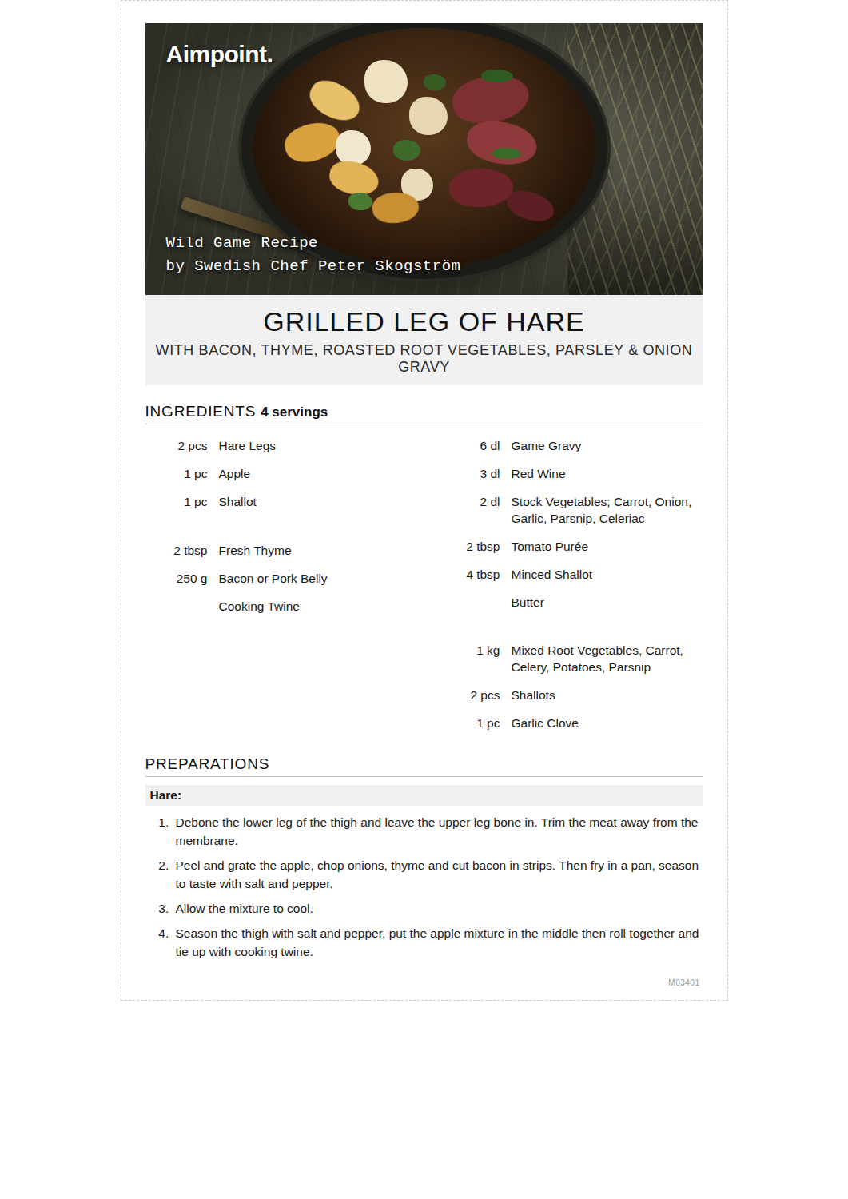Aimpoint.
Wild Game Recipe
by Swedish Chef Peter Skogström
Grilled Leg of Hare
with Bacon, Thyme, Roasted Root Vegetables, Parsley & Onion Gravy
Ingredients4 servings
| 2 pcs | Hare Legs |
| 1 pc | Apple |
| 1 pc | Shallot |
| 2 tbsp | Fresh Thyme |
| 250 g | Bacon or Pork Belly |
| | Cooking Twine |
| 6 dl | Game Gravy |
| 3 dl | Red Wine |
| 2 dl | Stock Vegetables; Carrot, Onion, Garlic, Parsnip, Celeriac |
| 2 tbsp | Tomato Purée |
| 4 tbsp | Minced Shallot |
| | Butter |
| 1 kg | Mixed Root Vegetables, Carrot, Celery, Potatoes, Parsnip |
| 2 pcs | Shallots |
| 1 pc | Garlic Clove |
Preparations
Hare:
Debone the lower leg of the thigh and leave the upper leg bone in. Trim the meat away from the membrane.
Peel and grate the apple, chop onions, thyme and cut bacon in strips. Then fry in a pan, season to taste with salt and pepper.
Allow the mixture to cool.
Season the thigh with salt and pepper, put the apple mixture in the middle then roll together and tie up with cooking twine.
M03401